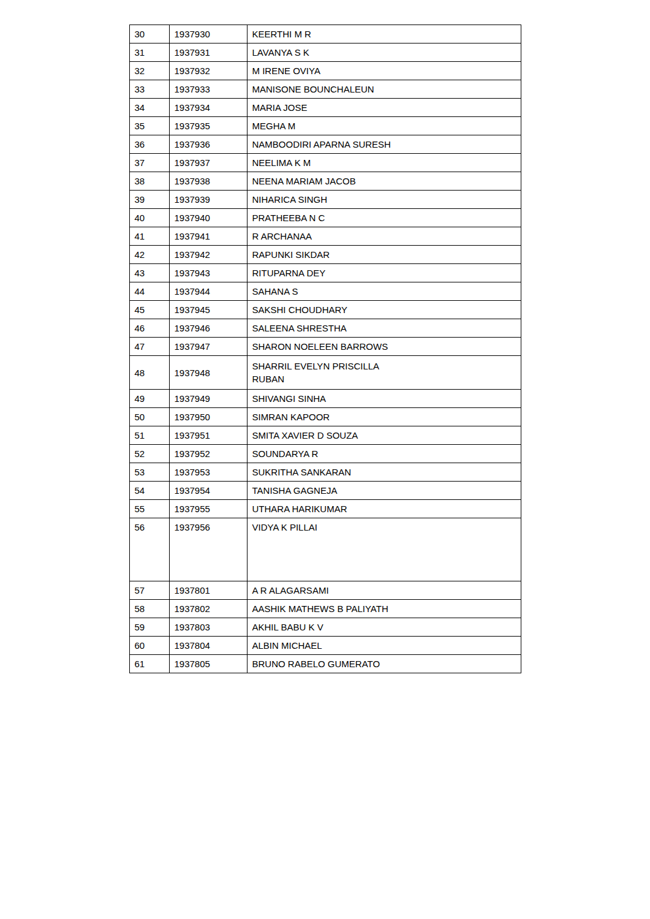| 30 | 1937930 | KEERTHI M R |
| 31 | 1937931 | LAVANYA S K |
| 32 | 1937932 | M IRENE OVIYA |
| 33 | 1937933 | MANISONE BOUNCHALEUN |
| 34 | 1937934 | MARIA JOSE |
| 35 | 1937935 | MEGHA M |
| 36 | 1937936 | NAMBOODIRI APARNA SURESH |
| 37 | 1937937 | NEELIMA K M |
| 38 | 1937938 | NEENA MARIAM JACOB |
| 39 | 1937939 | NIHARICA SINGH |
| 40 | 1937940 | PRATHEEBA N C |
| 41 | 1937941 | R ARCHANAA |
| 42 | 1937942 | RAPUNKI SIKDAR |
| 43 | 1937943 | RITUPARNA DEY |
| 44 | 1937944 | SAHANA S |
| 45 | 1937945 | SAKSHI CHOUDHARY |
| 46 | 1937946 | SALEENA SHRESTHA |
| 47 | 1937947 | SHARON NOELEEN BARROWS |
| 48 | 1937948 | SHARRIL EVELYN PRISCILLA RUBAN |
| 49 | 1937949 | SHIVANGI SINHA |
| 50 | 1937950 | SIMRAN KAPOOR |
| 51 | 1937951 | SMITA XAVIER D SOUZA |
| 52 | 1937952 | SOUNDARYA R |
| 53 | 1937953 | SUKRITHA SANKARAN |
| 54 | 1937954 | TANISHA GAGNEJA |
| 55 | 1937955 | UTHARA HARIKUMAR |
| 56 | 1937956 | VIDYA K PILLAI |
| 57 | 1937801 | A R ALAGARSAMI |
| 58 | 1937802 | AASHIK MATHEWS B PALIYATH |
| 59 | 1937803 | AKHIL BABU K V |
| 60 | 1937804 | ALBIN MICHAEL |
| 61 | 1937805 | BRUNO RABELO GUMERATO |